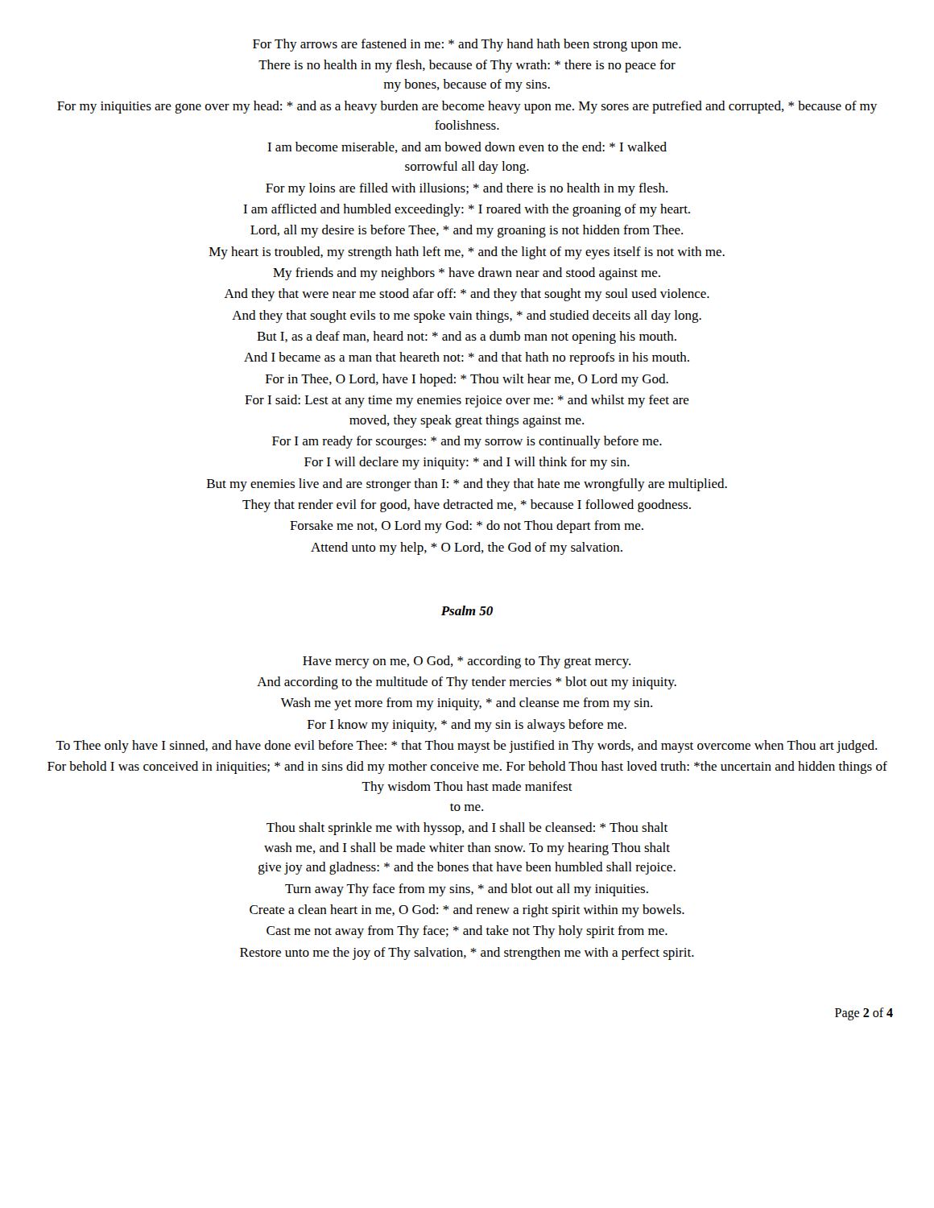For Thy arrows are fastened in me: * and Thy hand hath been strong upon me.
There is no health in my flesh, because of Thy wrath: * there is no peace for
my bones, because of my sins.
For my iniquities are gone over my head: * and as a heavy burden are become heavy upon me. My sores are putrefied and corrupted, * because of my foolishness.
I am become miserable, and am bowed down even to the end: * I walked
sorrowful all day long.
For my loins are filled with illusions; * and there is no health in my flesh.
I am afflicted and humbled exceedingly: * I roared with the groaning of my heart.
Lord, all my desire is before Thee, * and my groaning is not hidden from Thee.
My heart is troubled, my strength hath left me, * and the light of my eyes itself is not with me.
My friends and my neighbors * have drawn near and stood against me.
And they that were near me stood afar off: * and they that sought my soul used violence.
And they that sought evils to me spoke vain things, * and studied deceits all day long.
But I, as a deaf man, heard not: * and as a dumb man not opening his mouth.
And I became as a man that heareth not: * and that hath no reproofs in his mouth.
For in Thee, O Lord, have I hoped: * Thou wilt hear me, O Lord my God.
For I said: Lest at any time my enemies rejoice over me: * and whilst my feet are
moved, they speak great things against me.
For I am ready for scourges: * and my sorrow is continually before me.
For I will declare my iniquity: * and I will think for my sin.
But my enemies live and are stronger than I: * and they that hate me wrongfully are multiplied.
They that render evil for good, have detracted me, * because I followed goodness.
Forsake me not, O Lord my God: * do not Thou depart from me.
Attend unto my help, * O Lord, the God of my salvation.
Psalm 50
Have mercy on me, O God, * according to Thy great mercy.
And according to the multitude of Thy tender mercies * blot out my iniquity.
Wash me yet more from my iniquity, * and cleanse me from my sin.
For I know my iniquity, * and my sin is always before me.
To Thee only have I sinned, and have done evil before Thee: * that Thou mayst be justified in Thy words, and mayst overcome when Thou art judged.
For behold I was conceived in iniquities; * and in sins did my mother conceive me. For behold Thou hast loved truth: *the uncertain and hidden things of Thy wisdom Thou hast made manifest
to me.
Thou shalt sprinkle me with hyssop, and I shall be cleansed: * Thou shalt
wash me, and I shall be made whiter than snow. To my hearing Thou shalt
give joy and gladness: * and the bones that have been humbled shall rejoice.
Turn away Thy face from my sins, * and blot out all my iniquities.
Create a clean heart in me, O God: * and renew a right spirit within my bowels.
Cast me not away from Thy face; * and take not Thy holy spirit from me.
Restore unto me the joy of Thy salvation, * and strengthen me with a perfect spirit.
Page 2 of 4